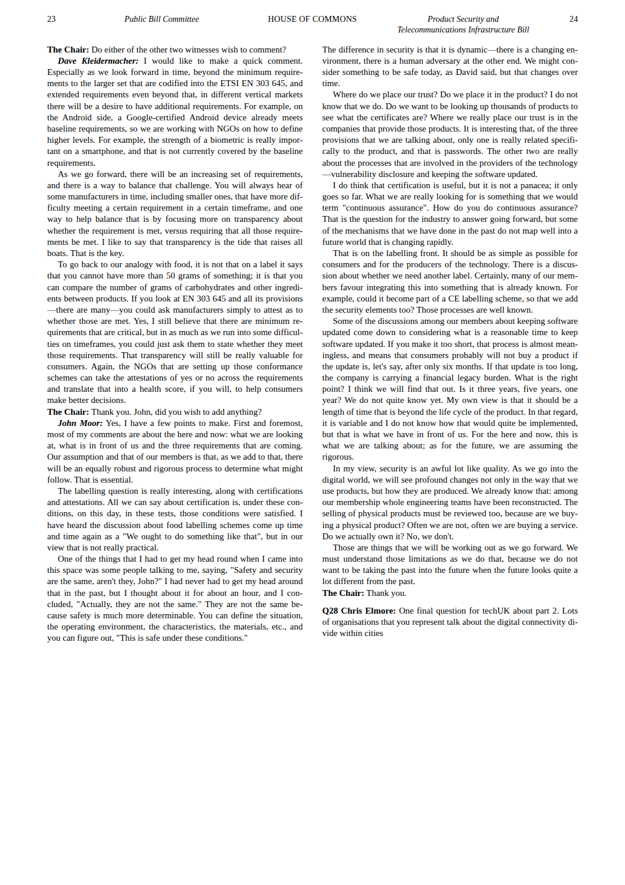23 Public Bill Committee HOUSE OF COMMONS Product Security and
Telecommunications Infrastructure Bill 24
The Chair: Do either of the other two witnesses wish to comment?
Dave Kleidermacher: I would like to make a quick comment. Especially as we look forward in time, beyond the minimum requirements to the larger set that are codified into the ETSI EN 303 645, and extended requirements even beyond that, in different vertical markets there will be a desire to have additional requirements. For example, on the Android side, a Google-certified Android device already meets baseline requirements, so we are working with NGOs on how to define higher levels. For example, the strength of a biometric is really important on a smartphone, and that is not currently covered by the baseline requirements.
As we go forward, there will be an increasing set of requirements, and there is a way to balance that challenge. You will always hear of some manufacturers in time, including smaller ones, that have more difficulty meeting a certain requirement in a certain timeframe, and one way to help balance that is by focusing more on transparency about whether the requirement is met, versus requiring that all those requirements be met. I like to say that transparency is the tide that raises all boats. That is the key.
To go back to our analogy with food, it is not that on a label it says that you cannot have more than 50 grams of something; it is that you can compare the number of grams of carbohydrates and other ingredients between products. If you look at EN 303 645 and all its provisions—there are many—you could ask manufacturers simply to attest as to whether those are met. Yes, I still believe that there are minimum requirements that are critical, but in as much as we run into some difficulties on timeframes, you could just ask them to state whether they meet those requirements. That transparency will still be really valuable for consumers. Again, the NGOs that are setting up those conformance schemes can take the attestations of yes or no across the requirements and translate that into a health score, if you will, to help consumers make better decisions.
The Chair: Thank you. John, did you wish to add anything?
John Moor: Yes, I have a few points to make. First and foremost, most of my comments are about the here and now: what we are looking at, what is in front of us and the three requirements that are coming. Our assumption and that of our members is that, as we add to that, there will be an equally robust and rigorous process to determine what might follow. That is essential.
The labelling question is really interesting, along with certifications and attestations. All we can say about certification is, under these conditions, on this day, in these tests, those conditions were satisfied. I have heard the discussion about food labelling schemes come up time and time again as a "We ought to do something like that", but in our view that is not really practical.
One of the things that I had to get my head round when I came into this space was some people talking to me, saying, "Safety and security are the same, aren't they, John?" I had never had to get my head around that in the past, but I thought about it for about an hour, and I concluded, "Actually, they are not the same." They are not the same because safety is much more determinable. You can define the situation, the operating environment, the characteristics, the materials, etc., and you can figure out, "This is safe under these conditions."
The difference in security is that it is dynamic—there is a changing environment, there is a human adversary at the other end. We might consider something to be safe today, as David said, but that changes over time.
Where do we place our trust? Do we place it in the product? I do not know that we do. Do we want to be looking up thousands of products to see what the certificates are? Where we really place our trust is in the companies that provide those products. It is interesting that, of the three provisions that we are talking about, only one is really related specifically to the product, and that is passwords. The other two are really about the processes that are involved in the providers of the technology—vulnerability disclosure and keeping the software updated.
I do think that certification is useful, but it is not a panacea; it only goes so far. What we are really looking for is something that we would term "continuous assurance". How do you do continuous assurance? That is the question for the industry to answer going forward, but some of the mechanisms that we have done in the past do not map well into a future world that is changing rapidly.
That is on the labelling front. It should be as simple as possible for consumers and for the producers of the technology. There is a discussion about whether we need another label. Certainly, many of our members favour integrating this into something that is already known. For example, could it become part of a CE labelling scheme, so that we add the security elements too? Those processes are well known.
Some of the discussions among our members about keeping software updated come down to considering what is a reasonable time to keep software updated. If you make it too short, that process is almost meaningless, and means that consumers probably will not buy a product if the update is, let's say, after only six months. If that update is too long, the company is carrying a financial legacy burden. What is the right point? I think we will find that out. Is it three years, five years, one year? We do not quite know yet. My own view is that it should be a length of time that is beyond the life cycle of the product. In that regard, it is variable and I do not know how that would quite be implemented, but that is what we have in front of us. For the here and now, this is what we are talking about; as for the future, we are assuming the rigorous.
In my view, security is an awful lot like quality. As we go into the digital world, we will see profound changes not only in the way that we use products, but how they are produced. We already know that: among our membership whole engineering teams have been reconstructed. The selling of physical products must be reviewed too, because are we buying a physical product? Often we are not, often we are buying a service. Do we actually own it? No, we don't.
Those are things that we will be working out as we go forward. We must understand those limitations as we do that, because we do not want to be taking the past into the future when the future looks quite a lot different from the past.
The Chair: Thank you.
Q28 Chris Elmore: One final question for techUK about part 2. Lots of organisations that you represent talk about the digital connectivity divide within cities